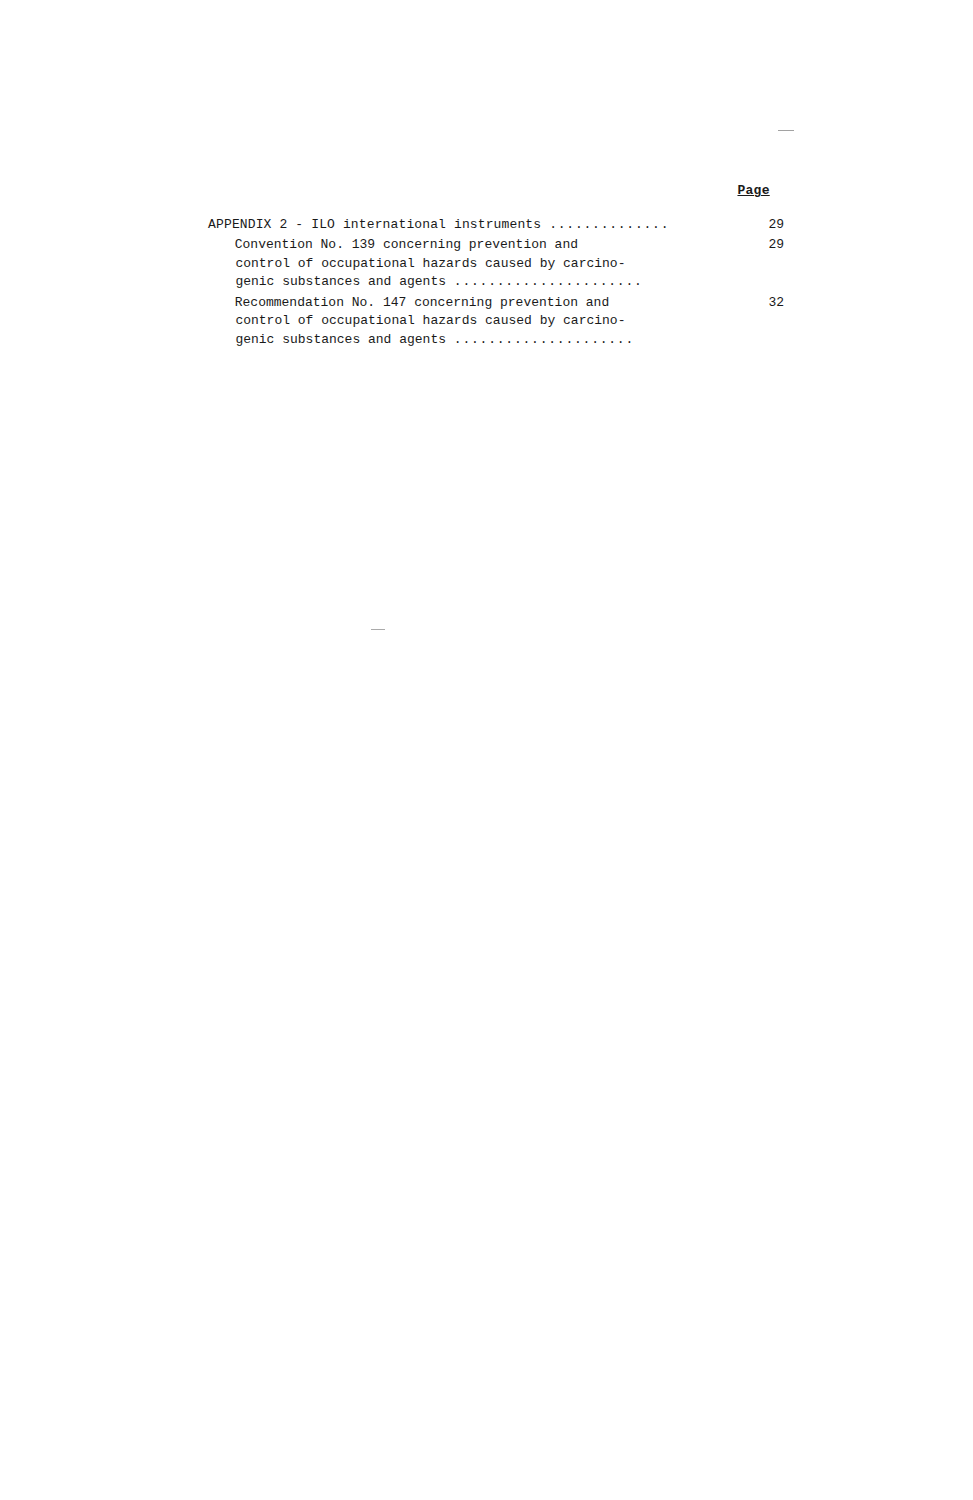Page
| APPENDIX 2 - ILO international instruments .............. | 29 |
| Convention No. 139 concerning prevention and control of occupational hazards caused by carcino- genic substances and agents ...................... | 29 |
| Recommendation No. 147 concerning prevention and control of occupational hazards caused by carcino- genic substances and agents ..................... | 32 |